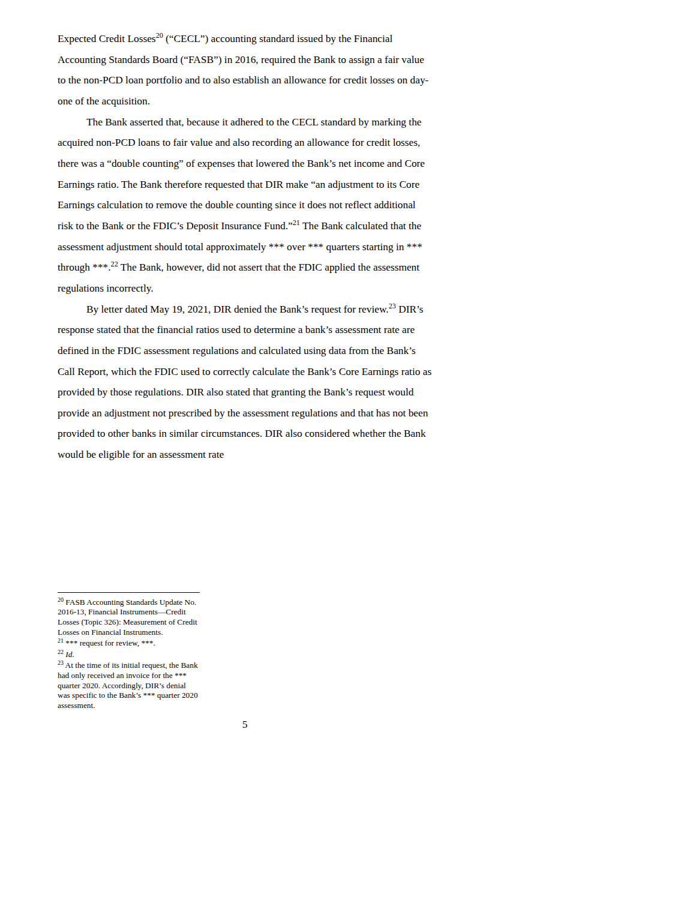Expected Credit Losses20 (“CECL”) accounting standard issued by the Financial Accounting Standards Board (“FASB”) in 2016, required the Bank to assign a fair value to the non-PCD loan portfolio and to also establish an allowance for credit losses on day-one of the acquisition.
The Bank asserted that, because it adhered to the CECL standard by marking the acquired non-PCD loans to fair value and also recording an allowance for credit losses, there was a “double counting” of expenses that lowered the Bank’s net income and Core Earnings ratio. The Bank therefore requested that DIR make “an adjustment to its Core Earnings calculation to remove the double counting since it does not reflect additional risk to the Bank or the FDIC’s Deposit Insurance Fund.”21 The Bank calculated that the assessment adjustment should total approximately *** over *** quarters starting in *** through ***.22 The Bank, however, did not assert that the FDIC applied the assessment regulations incorrectly.
By letter dated May 19, 2021, DIR denied the Bank’s request for review.23 DIR’s response stated that the financial ratios used to determine a bank’s assessment rate are defined in the FDIC assessment regulations and calculated using data from the Bank’s Call Report, which the FDIC used to correctly calculate the Bank’s Core Earnings ratio as provided by those regulations. DIR also stated that granting the Bank’s request would provide an adjustment not prescribed by the assessment regulations and that has not been provided to other banks in similar circumstances. DIR also considered whether the Bank would be eligible for an assessment rate
20 FASB Accounting Standards Update No. 2016-13, Financial Instruments—Credit Losses (Topic 326): Measurement of Credit Losses on Financial Instruments.
21 *** request for review, ***.
22 Id.
23 At the time of its initial request, the Bank had only received an invoice for the *** quarter 2020. Accordingly, DIR’s denial was specific to the Bank’s *** quarter 2020 assessment.
5